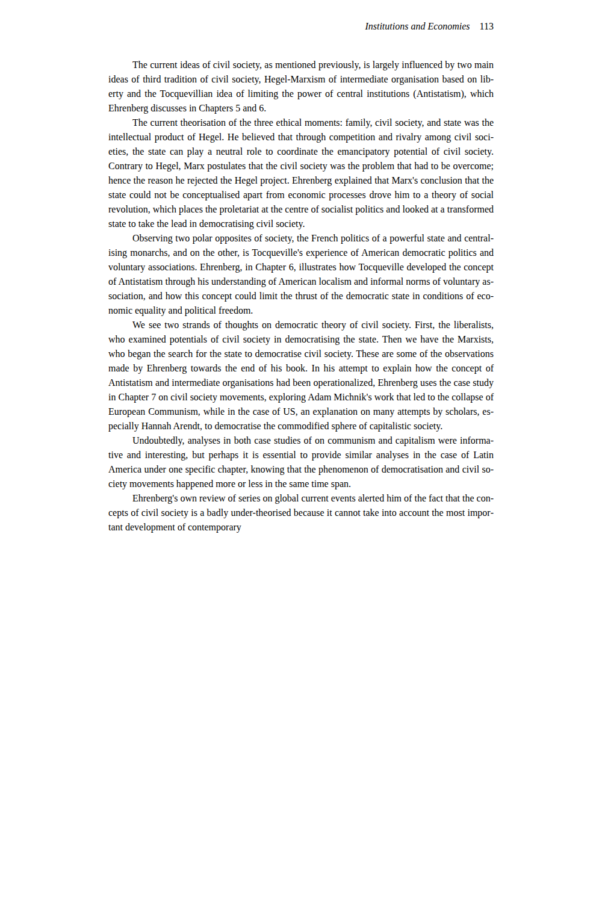Institutions and Economies 113
The current ideas of civil society, as mentioned previously, is largely influenced by two main ideas of third tradition of civil society, Hegel-Marxism of intermediate organisation based on liberty and the Tocquevillian idea of limiting the power of central institutions (Antistatism), which Ehrenberg discusses in Chapters 5 and 6.
The current theorisation of the three ethical moments: family, civil society, and state was the intellectual product of Hegel. He believed that through competition and rivalry among civil societies, the state can play a neutral role to coordinate the emancipatory potential of civil society. Contrary to Hegel, Marx postulates that the civil society was the problem that had to be overcome; hence the reason he rejected the Hegel project. Ehrenberg explained that Marx's conclusion that the state could not be conceptualised apart from economic processes drove him to a theory of social revolution, which places the proletariat at the centre of socialist politics and looked at a transformed state to take the lead in democratising civil society.
Observing two polar opposites of society, the French politics of a powerful state and centralising monarchs, and on the other, is Tocqueville's experience of American democratic politics and voluntary associations. Ehrenberg, in Chapter 6, illustrates how Tocqueville developed the concept of Antistatism through his understanding of American localism and informal norms of voluntary association, and how this concept could limit the thrust of the democratic state in conditions of economic equality and political freedom.
We see two strands of thoughts on democratic theory of civil society. First, the liberalists, who examined potentials of civil society in democratising the state. Then we have the Marxists, who began the search for the state to democratise civil society. These are some of the observations made by Ehrenberg towards the end of his book. In his attempt to explain how the concept of Antistatism and intermediate organisations had been operationalized, Ehrenberg uses the case study in Chapter 7 on civil society movements, exploring Adam Michnik's work that led to the collapse of European Communism, while in the case of US, an explanation on many attempts by scholars, especially Hannah Arendt, to democratise the commodified sphere of capitalistic society.
Undoubtedly, analyses in both case studies of on communism and capitalism were informative and interesting, but perhaps it is essential to provide similar analyses in the case of Latin America under one specific chapter, knowing that the phenomenon of democratisation and civil society movements happened more or less in the same time span.
Ehrenberg's own review of series on global current events alerted him of the fact that the concepts of civil society is a badly under-theorised because it cannot take into account the most important development of contemporary